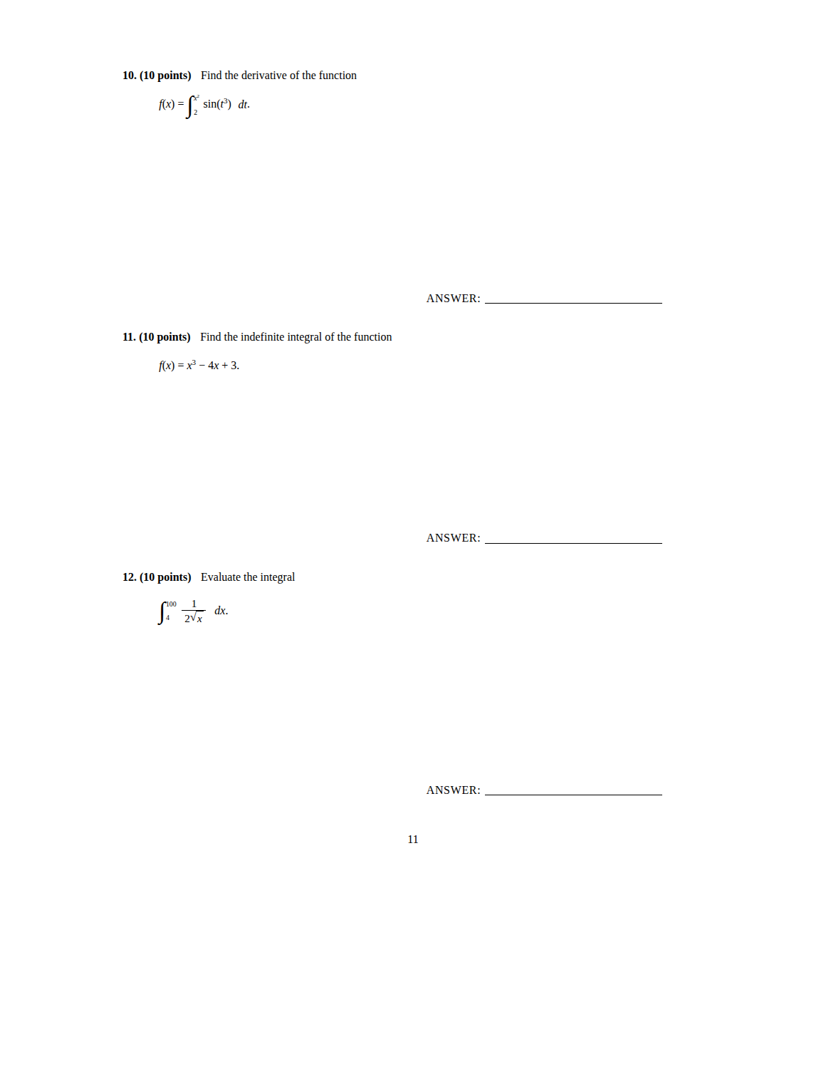10. (10 points) Find the derivative of the function
f(x) = ∫x22 sin(t3) dt.
ANSWER:
11. (10 points) Find the indefinite integral of the function
f(x) = x3 − 4x + 3.
ANSWER:
12. (10 points) Evaluate the integral
∫1004 12x dx.
ANSWER:
11